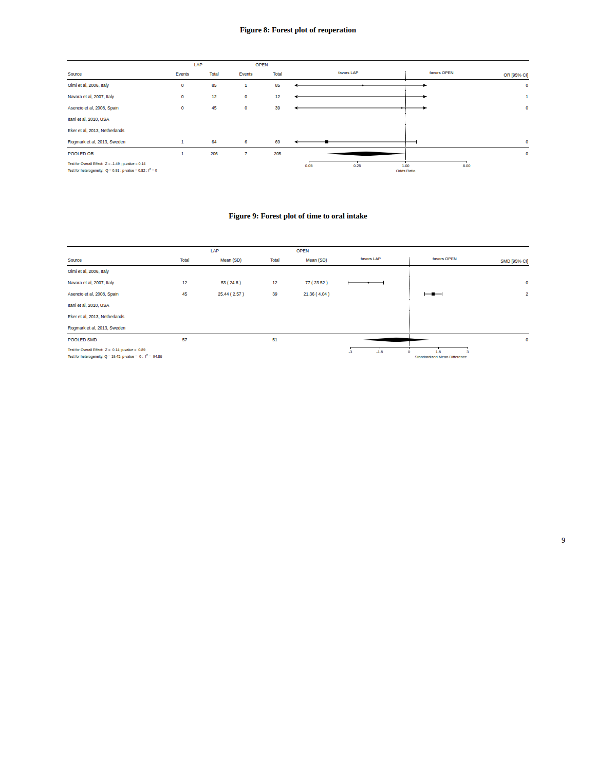Figure 8: Forest plot of reoperation
| | LAP | OPEN | | |
| Source | Events | Total | Events | Total | favors LAP favors OPEN | OR [95% CI] |
| Olmi et al, 2006, Italy | 0 | 85 | 1 | 85 | | 0 |
| Navara et al, 2007, Italy | 0 | 12 | 0 | 12 | | 1 |
| Asencio et al, 2008, Spain | 0 | 45 | 0 | 39 | | 0 |
| Itani et al, 2010, USA | | | | | | |
| Eker et al, 2013, Netherlands | | | | | | |
| Rogmark et al, 2013, Sweden | 1 | 64 | 6 | 69 | | 0 |
| POOLED OR | 1 | 206 | 7 | 205 | | 0 |
| Test for Overall Effect: Z = -1.49 ; p-value = 0.14 Test for heterogeneity: Q = 0.91 ; p-value = 0.82 ; I 2 = 0 | 0.05 0.25 1.00 8.00 Odds Ratio | |
Figure 9: Forest plot of time to oral intake
| | LAP | OPEN | | |
| Source | Total | Mean (SD) | Total | Mean (SD) | favors LAP favors OPEN | SMD [95% CI] |
| Olmi et al, 2006, Italy | | | | | | |
| Navara et al, 2007, Italy | 12 | 53 ( 24.8 ) | 12 | 77 ( 23.52 ) | | -0 |
| Asencio et al, 2008, Spain | 45 | 25.44 ( 2.57 ) | 39 | 21.36 ( 4.04 ) | | 2 |
| Itani et al, 2010, USA | | | | | | |
| Eker et al, 2013, Netherlands | | | | | | |
| Rogmark et al, 2013, Sweden | | | | | | |
| POOLED SMD | 57 | | 51 | | | 0 |
| Test for Overall Effect: Z = 0.14; p-value = 0.89 Test for heterogeneity: Q = 19.45; p-value = 0 ; I 2 = 94.86 | -3 -1.5 0 1.5 3 Standardized Mean Difference | |
9